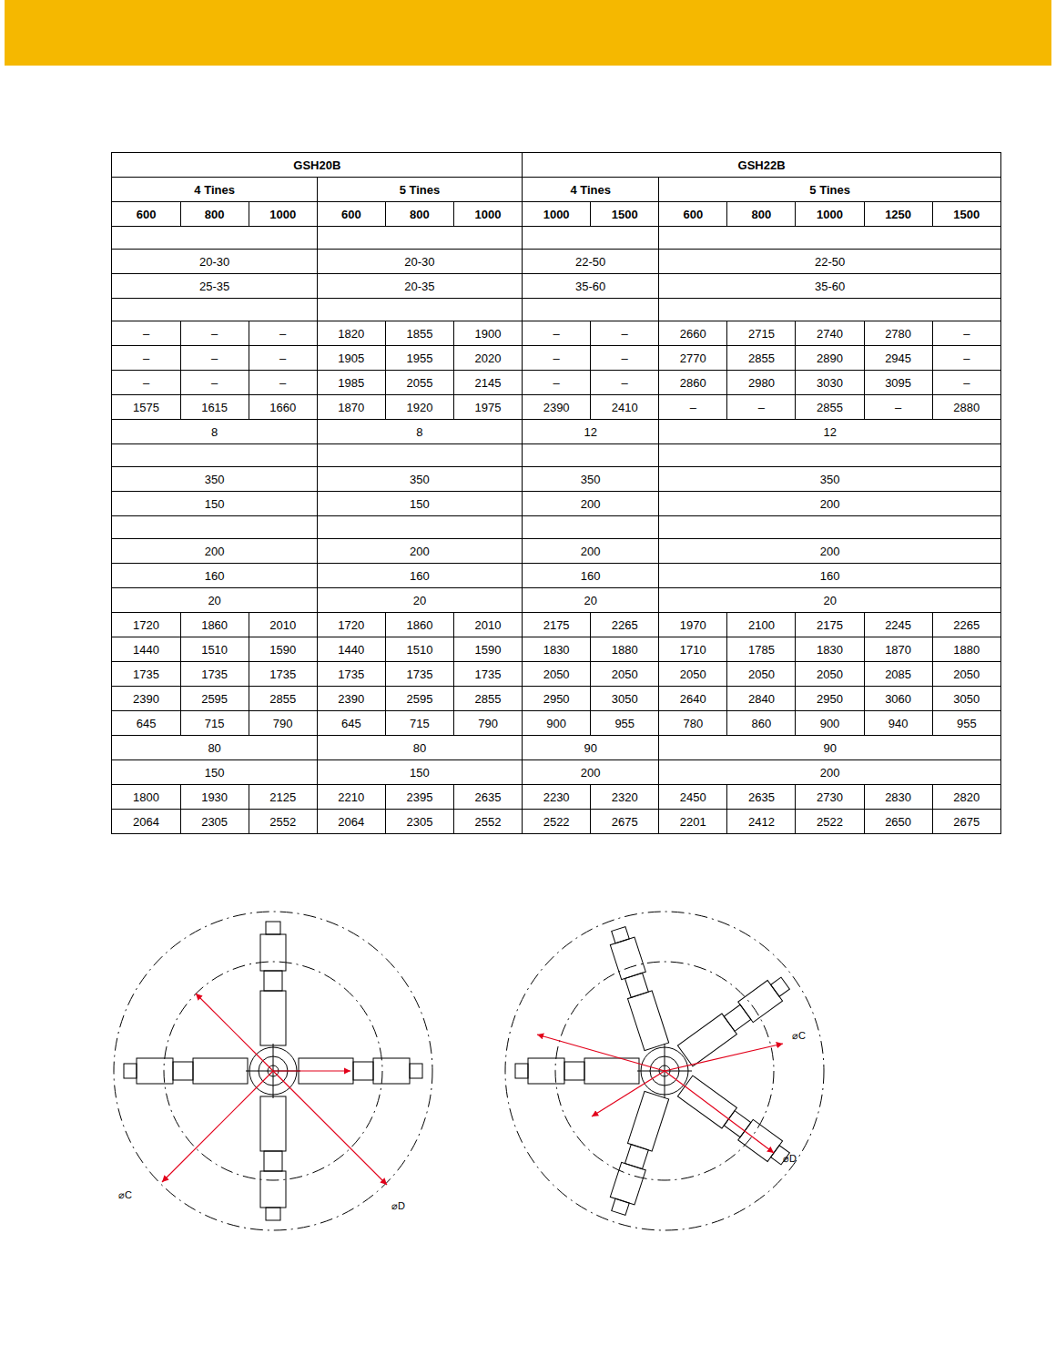| | GSH20B | GSH22B |
| --- | --- | --- |
| | 4 Tines | 5 Tines | 4 Tines | 5 Tines |
| | 600 | 800 | 1000 | 600 | 800 | 1000 | 1000 | 1500 | 600 | 800 | 1000 | 1250 | 1500 |
| | 20-30 | 20-30 | 22-50 | 22-50 |
| | 25-35 | 20-35 | 35-60 | 35-60 |
| | – | – | – | 1820 | 1855 | 1900 | – | – | 2660 | 2715 | 2740 | 2780 | – |
| | – | – | – | 1905 | 1955 | 2020 | – | – | 2770 | 2855 | 2890 | 2945 | – |
| | – | – | – | 1985 | 2055 | 2145 | – | – | 2860 | 2980 | 3030 | 3095 | – |
| | 1575 | 1615 | 1660 | 1870 | 1920 | 1975 | 2390 | 2410 | – | – | 2855 | – | 2880 |
| | 8 | 8 | 12 | 12 |
| | 350 | 350 | 350 | 350 |
| | 150 | 150 | 200 | 200 |
| | 200 | 200 | 200 | 200 |
| | 160 | 160 | 160 | 160 |
| | 20 | 20 | 20 | 20 |
| | 1720 | 1860 | 2010 | 1720 | 1860 | 2010 | 2175 | 2265 | 1970 | 2100 | 2175 | 2245 | 2265 |
| | 1440 | 1510 | 1590 | 1440 | 1510 | 1590 | 1830 | 1880 | 1710 | 1785 | 1830 | 1870 | 1880 |
| | 1735 | 1735 | 1735 | 1735 | 1735 | 1735 | 2050 | 2050 | 2050 | 2050 | 2050 | 2085 | 2050 |
| | 2390 | 2595 | 2855 | 2390 | 2595 | 2855 | 2950 | 3050 | 2640 | 2840 | 2950 | 3060 | 3050 |
| | 645 | 715 | 790 | 645 | 715 | 790 | 900 | 955 | 780 | 860 | 900 | 940 | 955 |
| | 80 | 80 | 90 | 90 |
| | 150 | 150 | 200 | 200 |
| | 1800 | 1930 | 2125 | 2210 | 2395 | 2635 | 2230 | 2320 | 2450 | 2635 | 2730 | 2830 | 2820 |
| | 2064 | 2305 | 2552 | 2064 | 2305 | 2552 | 2522 | 2675 | 2201 | 2412 | 2522 | 2650 | 2675 |
⌀C ⌀D
⌀C ⌀D